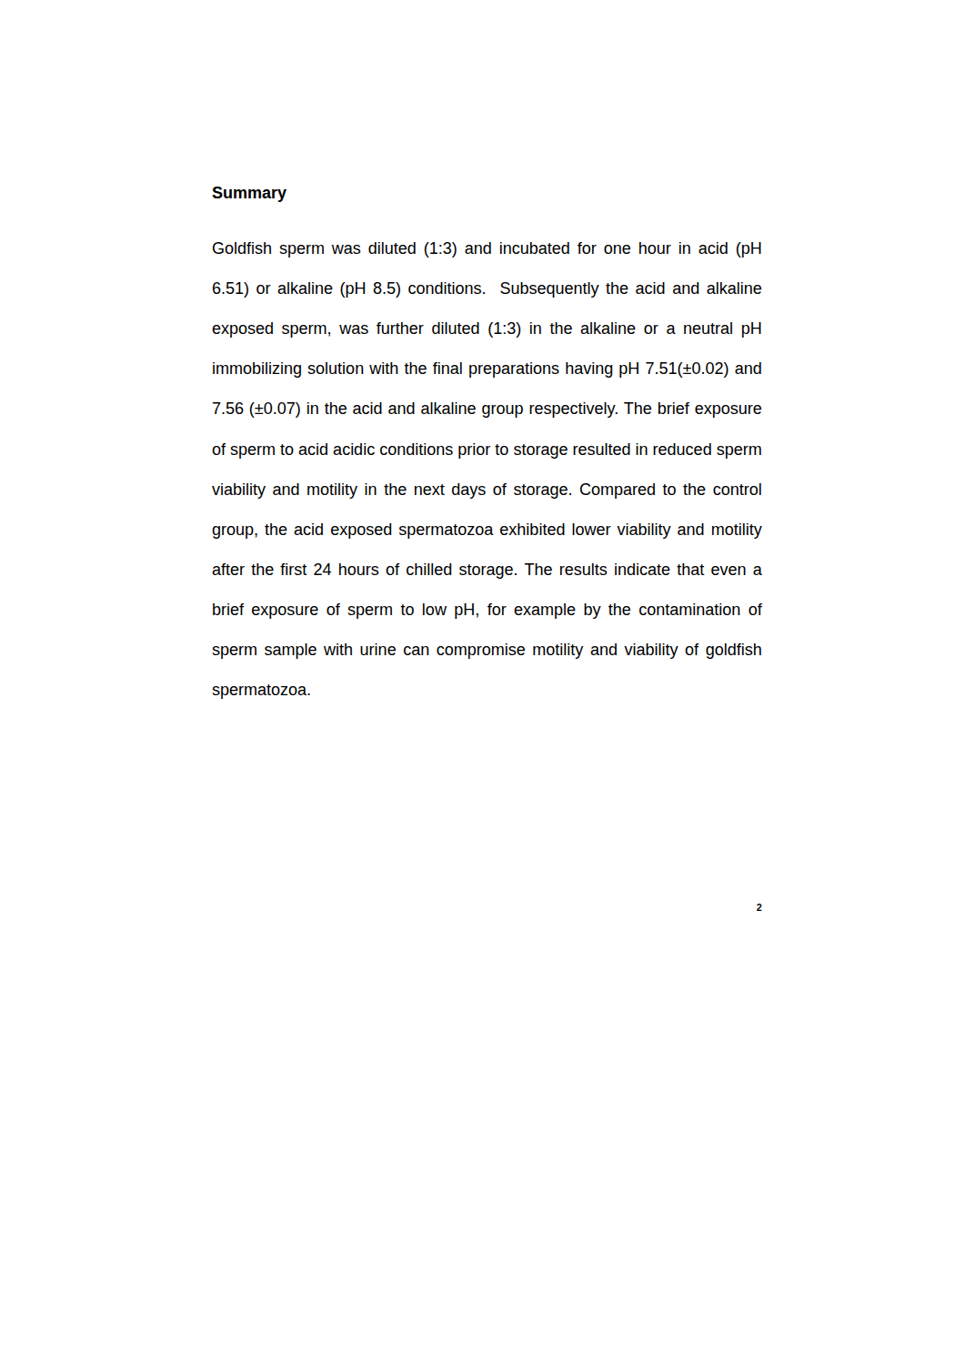Summary
Goldfish sperm was diluted (1:3) and incubated for one hour in acid (pH 6.51) or alkaline (pH 8.5) conditions. Subsequently the acid and alkaline exposed sperm, was further diluted (1:3) in the alkaline or a neutral pH immobilizing solution with the final preparations having pH 7.51(±0.02) and 7.56 (±0.07) in the acid and alkaline group respectively. The brief exposure of sperm to acid acidic conditions prior to storage resulted in reduced sperm viability and motility in the next days of storage. Compared to the control group, the acid exposed spermatozoa exhibited lower viability and motility after the first 24 hours of chilled storage. The results indicate that even a brief exposure of sperm to low pH, for example by the contamination of sperm sample with urine can compromise motility and viability of goldfish spermatozoa.
2